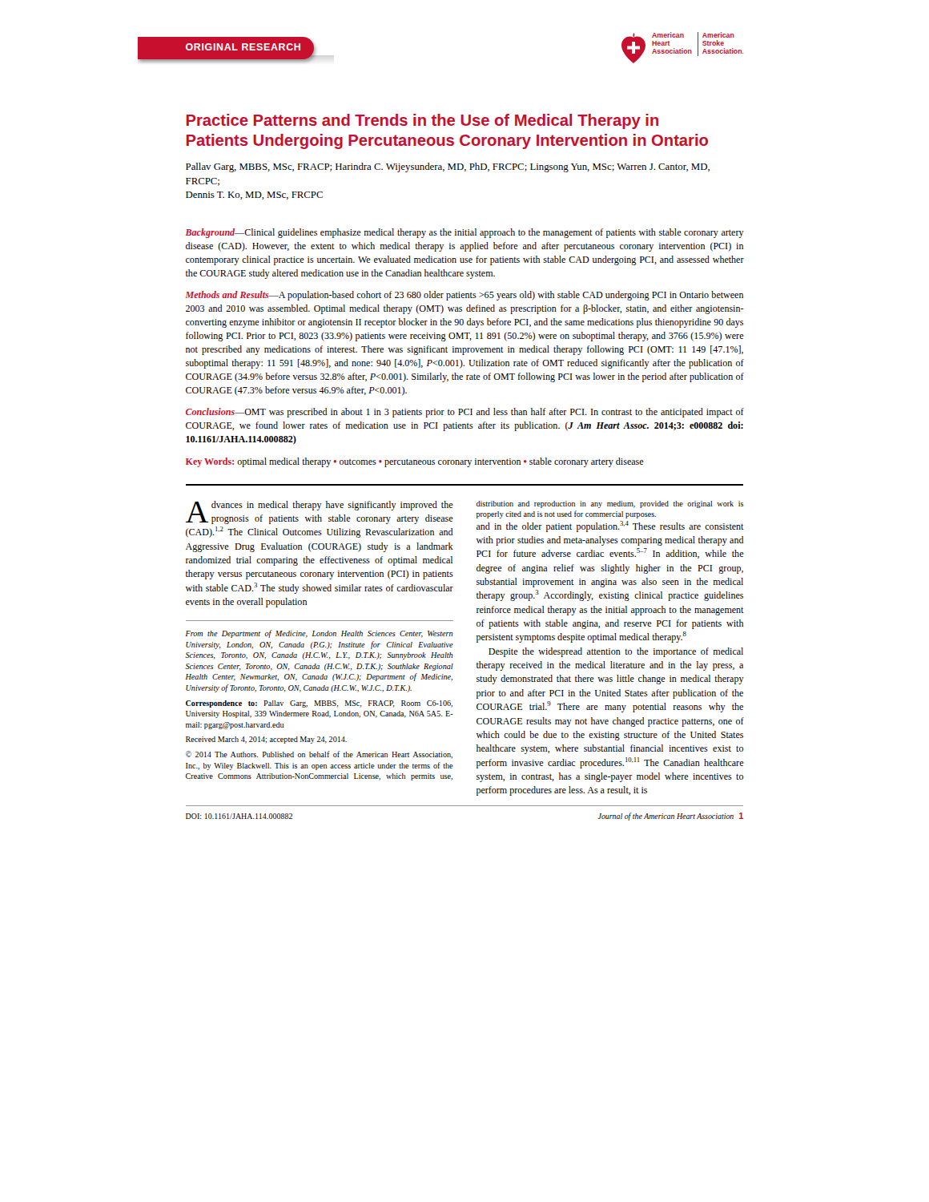ORIGINAL RESEARCH
American
Heart
Association
American
Stroke
Association.
Practice Patterns and Trends in the Use of Medical Therapy in
Patients Undergoing Percutaneous Coronary Intervention in Ontario
Pallav Garg, MBBS, MSc, FRACP; Harindra C. Wijeysundera, MD, PhD, FRCPC; Lingsong Yun, MSc; Warren J. Cantor, MD, FRCPC;
Dennis T. Ko, MD, MSc, FRCPC
Background—Clinical guidelines emphasize medical therapy as the initial approach to the management of patients with stable coronary artery disease (CAD). However, the extent to which medical therapy is applied before and after percutaneous coronary intervention (PCI) in contemporary clinical practice is uncertain. We evaluated medication use for patients with stable CAD undergoing PCI, and assessed whether the COURAGE study altered medication use in the Canadian healthcare system.
Methods and Results—A population-based cohort of 23 680 older patients >65 years old) with stable CAD undergoing PCI in Ontario between 2003 and 2010 was assembled. Optimal medical therapy (OMT) was defined as prescription for a β-blocker, statin, and either angiotensin-converting enzyme inhibitor or angiotensin II receptor blocker in the 90 days before PCI, and the same medications plus thienopyridine 90 days following PCI. Prior to PCI, 8023 (33.9%) patients were receiving OMT, 11 891 (50.2%) were on suboptimal therapy, and 3766 (15.9%) were not prescribed any medications of interest. There was significant improvement in medical therapy following PCI (OMT: 11 149 [47.1%], suboptimal therapy: 11 591 [48.9%], and none: 940 [4.0%], P<0.001). Utilization rate of OMT reduced significantly after the publication of COURAGE (34.9% before versus 32.8% after, P<0.001). Similarly, the rate of OMT following PCI was lower in the period after publication of COURAGE (47.3% before versus 46.9% after, P<0.001).
Conclusions—OMT was prescribed in about 1 in 3 patients prior to PCI and less than half after PCI. In contrast to the anticipated impact of COURAGE, we found lower rates of medication use in PCI patients after its publication. (J Am Heart Assoc. 2014;3: e000882 doi: 10.1161/JAHA.114.000882)
Key Words: optimal medical therapy • outcomes • percutaneous coronary intervention • stable coronary artery disease
Advances in medical therapy have significantly improved the prognosis of patients with stable coronary artery disease (CAD).1,2 The Clinical Outcomes Utilizing Revascularization and Aggressive Drug Evaluation (COURAGE) study is a landmark randomized trial comparing the effectiveness of optimal medical therapy versus percutaneous coronary intervention (PCI) in patients with stable CAD.3 The study showed similar rates of cardiovascular events in the overall population
From the Department of Medicine, London Health Sciences Center, Western University, London, ON, Canada (P.G.); Institute for Clinical Evaluative Sciences, Toronto, ON, Canada (H.C.W., L.Y., D.T.K.); Sunnybrook Health Sciences Center, Toronto, ON, Canada (H.C.W., D.T.K.); Southlake Regional Health Center, Newmarket, ON, Canada (W.J.C.); Department of Medicine, University of Toronto, Toronto, ON, Canada (H.C.W., W.J.C., D.T.K.).
Correspondence to: Pallav Garg, MBBS, MSc, FRACP, Room C6-106, University Hospital, 339 Windermere Road, London, ON, Canada, N6A 5A5. E-mail: pgarg@post.harvard.edu
Received March 4, 2014; accepted May 24, 2014.
© 2014 The Authors. Published on behalf of the American Heart Association, Inc., by Wiley Blackwell. This is an open access article under the terms of the Creative Commons Attribution-NonCommercial License, which permits use, distribution and reproduction in any medium, provided the original work is properly cited and is not used for commercial purposes.
and in the older patient population.3,4 These results are consistent with prior studies and meta-analyses comparing medical therapy and PCI for future adverse cardiac events.5–7 In addition, while the degree of angina relief was slightly higher in the PCI group, substantial improvement in angina was also seen in the medical therapy group.3 Accordingly, existing clinical practice guidelines reinforce medical therapy as the initial approach to the management of patients with stable angina, and reserve PCI for patients with persistent symptoms despite optimal medical therapy.8
Despite the widespread attention to the importance of medical therapy received in the medical literature and in the lay press, a study demonstrated that there was little change in medical therapy prior to and after PCI in the United States after publication of the COURAGE trial.9 There are many potential reasons why the COURAGE results may not have changed practice patterns, one of which could be due to the existing structure of the United States healthcare system, where substantial financial incentives exist to perform invasive cardiac procedures.10,11 The Canadian healthcare system, in contrast, has a single-payer model where incentives to perform procedures are less. As a result, it is
DOI: 10.1161/JAHA.114.000882
Journal of the American Heart Association 1